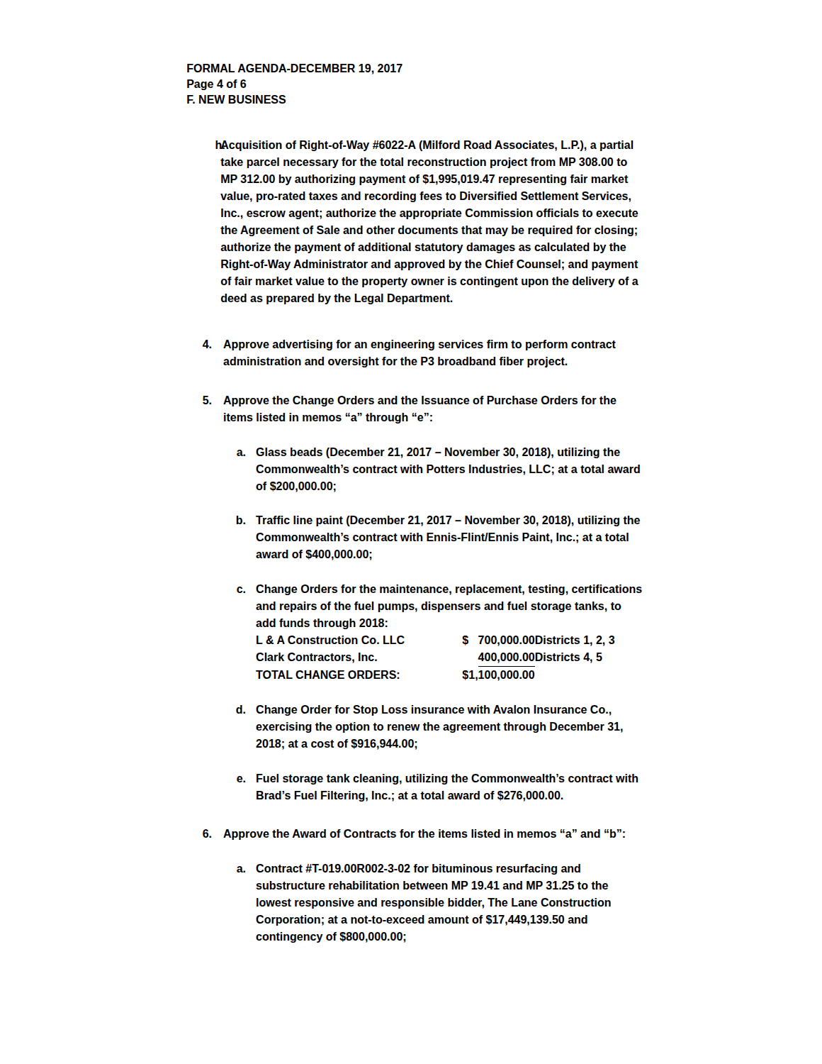FORMAL AGENDA-DECEMBER 19, 2017
Page 4 of 6
F. NEW BUSINESS
h.
Acquisition of Right-of-Way #6022-A (Milford Road Associates, L.P.), a partial take parcel necessary for the total reconstruction project from MP 308.00 to MP 312.00 by authorizing payment of $1,995,019.47 representing fair market value, pro-rated taxes and recording fees to Diversified Settlement Services, Inc., escrow agent; authorize the appropriate Commission officials to execute the Agreement of Sale and other documents that may be required for closing; authorize the payment of additional statutory damages as calculated by the Right-of-Way Administrator and approved by the Chief Counsel; and payment of fair market value to the property owner is contingent upon the delivery of a deed as prepared by the Legal Department.
Approve advertising for an engineering services firm to perform contract administration and oversight for the P3 broadband fiber project.
Approve the Change Orders and the Issuance of Purchase Orders for the items listed in memos “a” through “e”:
Glass beads (December 21, 2017 – November 30, 2018), utilizing the Commonwealth’s contract with Potters Industries, LLC; at a total award of $200,000.00;
Traffic line paint (December 21, 2017 – November 30, 2018), utilizing the Commonwealth’s contract with Ennis-Flint/Ennis Paint, Inc.; at a total award of $400,000.00;
Change Orders for the maintenance, replacement, testing, certifications and repairs of the fuel pumps, dispensers and fuel storage tanks, to add funds through 2018:
| L & A Construction Co. LLC | $ 700,000.00 | Districts 1, 2, 3 |
| Clark Contractors, Inc. | 400,000.00 | Districts 4, 5 |
| TOTAL CHANGE ORDERS: | $1,100,000.00 | |
Change Order for Stop Loss insurance with Avalon Insurance Co., exercising the option to renew the agreement through December 31, 2018; at a cost of $916,944.00;
Fuel storage tank cleaning, utilizing the Commonwealth’s contract with Brad’s Fuel Filtering, Inc.; at a total award of $276,000.00.
Approve the Award of Contracts for the items listed in memos “a” and “b”:
Contract #T-019.00R002-3-02 for bituminous resurfacing and substructure rehabilitation between MP 19.41 and MP 31.25 to the lowest responsive and responsible bidder, The Lane Construction Corporation; at a not-to-exceed amount of $17,449,139.50 and contingency of $800,000.00;